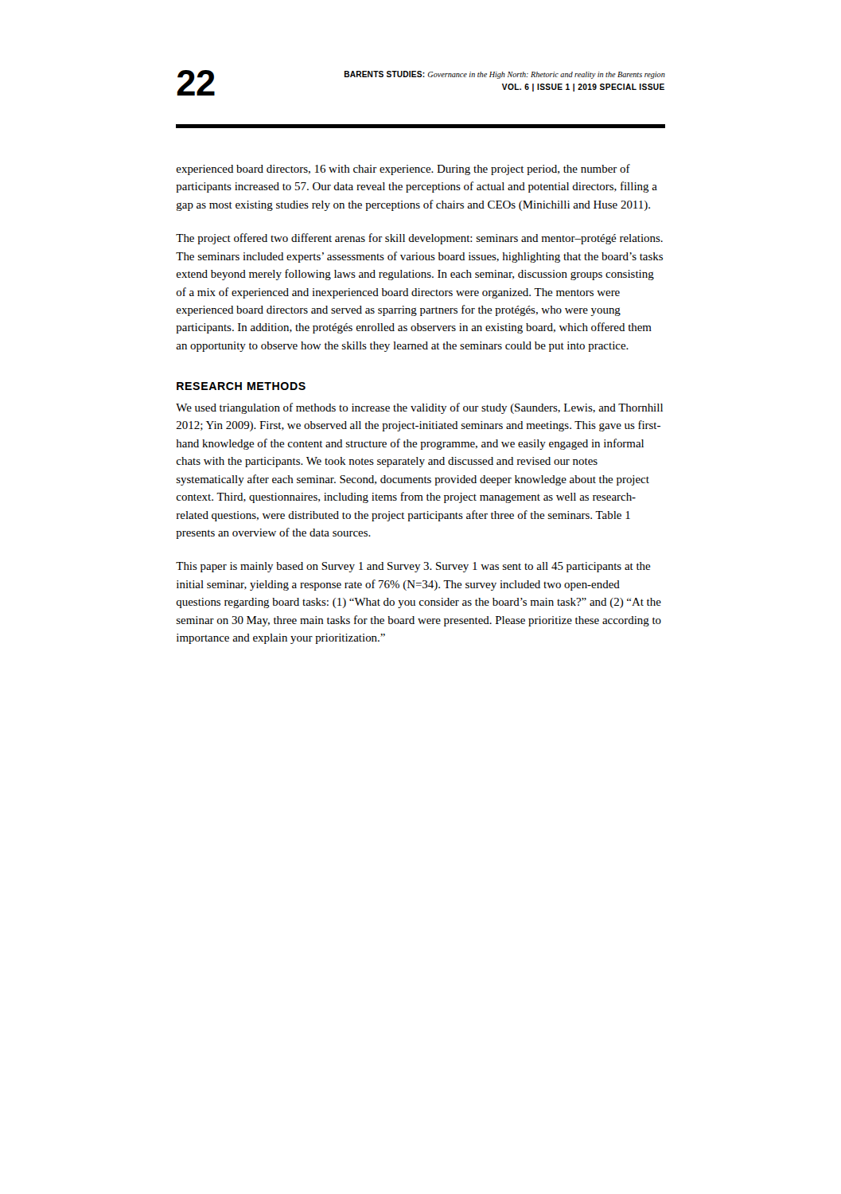22
BARENTS STUDIES: Governance in the High North: Rhetoric and reality in the Barents region
VOL. 6 | ISSUE 1 | 2019 SPECIAL ISSUE
experienced board directors, 16 with chair experience. During the project period, the number of participants increased to 57. Our data reveal the perceptions of actual and potential directors, filling a gap as most existing studies rely on the perceptions of chairs and CEOs (Minichilli and Huse 2011).
The project offered two different arenas for skill development: seminars and mentor–protégé relations. The seminars included experts’ assessments of various board issues, highlighting that the board’s tasks extend beyond merely following laws and regulations. In each seminar, discussion groups consisting of a mix of experienced and inexperienced board directors were organized. The mentors were experienced board directors and served as sparring partners for the protégés, who were young participants. In addition, the protégés enrolled as observers in an existing board, which offered them an opportunity to observe how the skills they learned at the seminars could be put into practice.
RESEARCH METHODS
We used triangulation of methods to increase the validity of our study (Saunders, Lewis, and Thornhill 2012; Yin 2009). First, we observed all the project-initiated seminars and meetings. This gave us first-hand knowledge of the content and structure of the programme, and we easily engaged in informal chats with the participants. We took notes separately and discussed and revised our notes systematically after each seminar. Second, documents provided deeper knowledge about the project context. Third, questionnaires, including items from the project management as well as research-related questions, were distributed to the project participants after three of the seminars. Table 1 presents an overview of the data sources.
This paper is mainly based on Survey 1 and Survey 3. Survey 1 was sent to all 45 participants at the initial seminar, yielding a response rate of 76% (N=34). The survey included two open-ended questions regarding board tasks: (1) “What do you consider as the board’s main task?” and (2) “At the seminar on 30 May, three main tasks for the board were presented. Please prioritize these according to importance and explain your prioritization.”